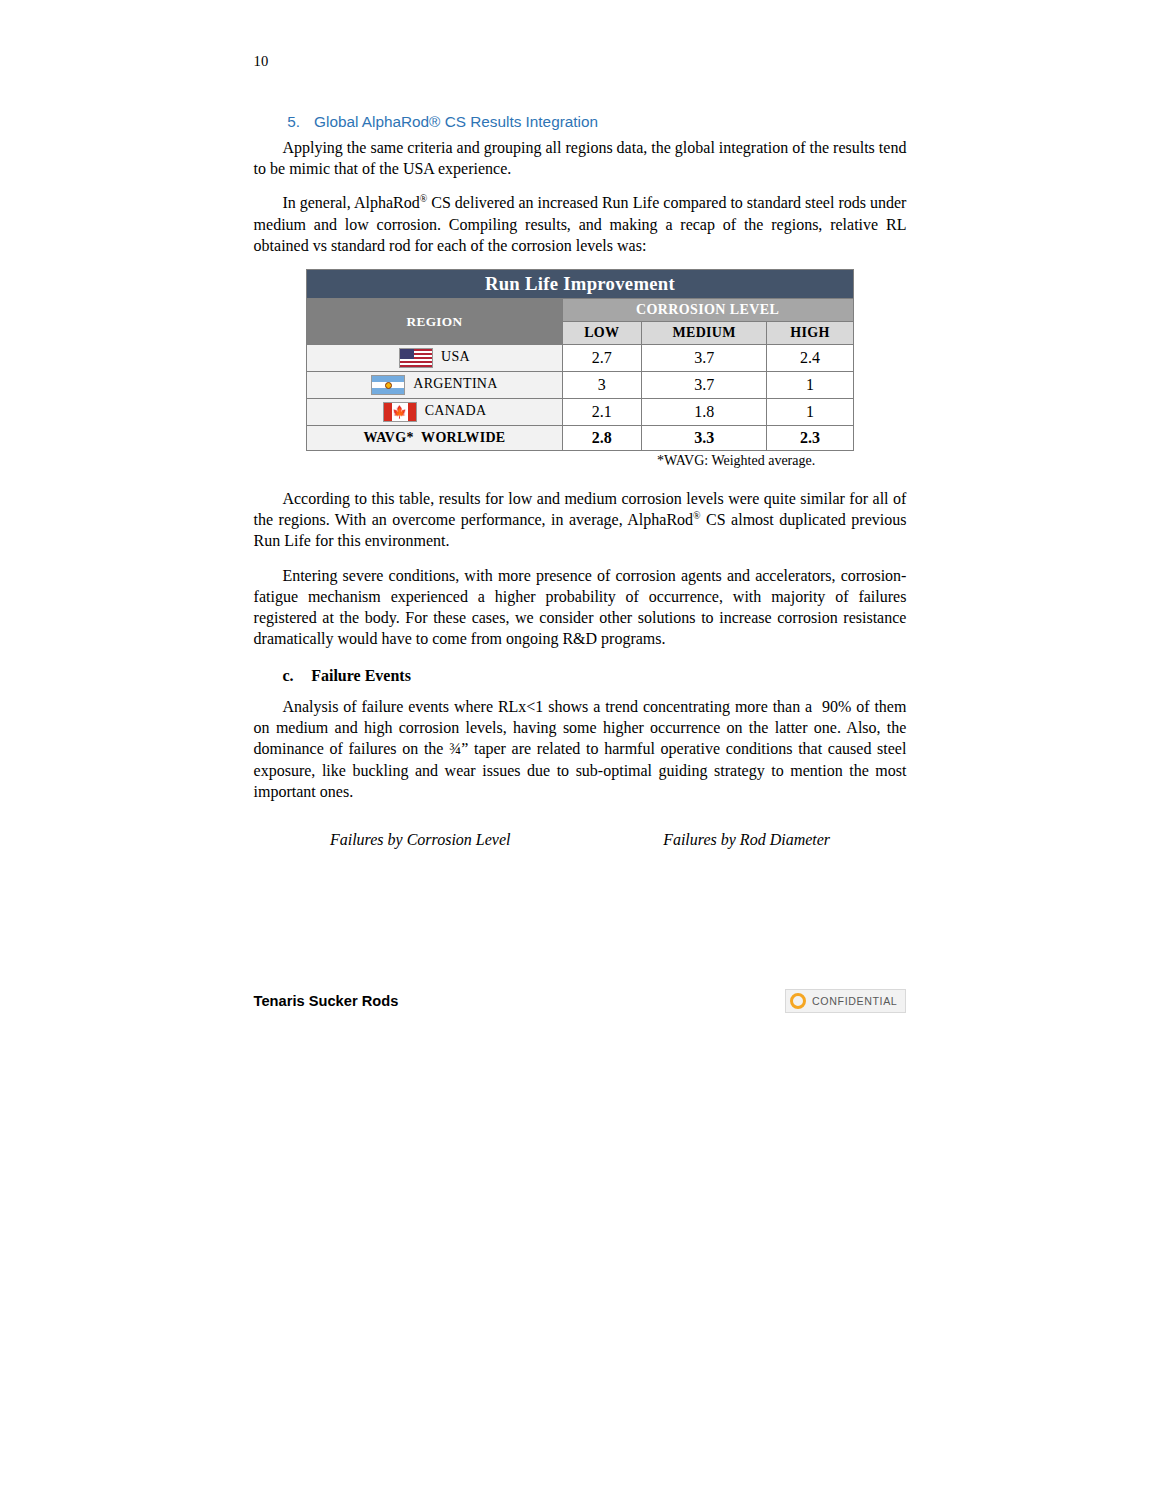10
5. Global AlphaRod® CS Results Integration
Applying the same criteria and grouping all regions data, the global integration of the results tend to be mimic that of the USA experience.
In general, AlphaRod® CS delivered an increased Run Life compared to standard steel rods under medium and low corrosion. Compiling results, and making a recap of the regions, relative RL obtained vs standard rod for each of the corrosion levels was:
| Run Life Improvement |
| --- |
| REGION | CORROSION LEVEL |
| LOW | MEDIUM | HIGH |
| USA | 2.7 | 3.7 | 2.4 |
| ARGENTINA | 3 | 3.7 | 1 |
| 🍁 CANADA | 2.1 | 1.8 | 1 |
| WAVG* WORLWIDE | 2.8 | 3.3 | 2.3 |
*WAVG: Weighted average.
According to this table, results for low and medium corrosion levels were quite similar for all of the regions. With an overcome performance, in average, AlphaRod® CS almost duplicated previous Run Life for this environment.
Entering severe conditions, with more presence of corrosion agents and accelerators, corrosion-fatigue mechanism experienced a higher probability of occurrence, with majority of failures registered at the body. For these cases, we consider other solutions to increase corrosion resistance dramatically would have to come from ongoing R&D programs.
c. Failure Events
Analysis of failure events where RLx<1 shows a trend concentrating more than a 90% of them on medium and high corrosion levels, having some higher occurrence on the latter one. Also, the dominance of failures on the ¾” taper are related to harmful operative conditions that caused steel exposure, like buckling and wear issues due to sub-optimal guiding strategy to mention the most important ones.
Failures by Corrosion Level Failures by Rod Diameter
Tenaris Sucker Rods
CONFIDENTIAL